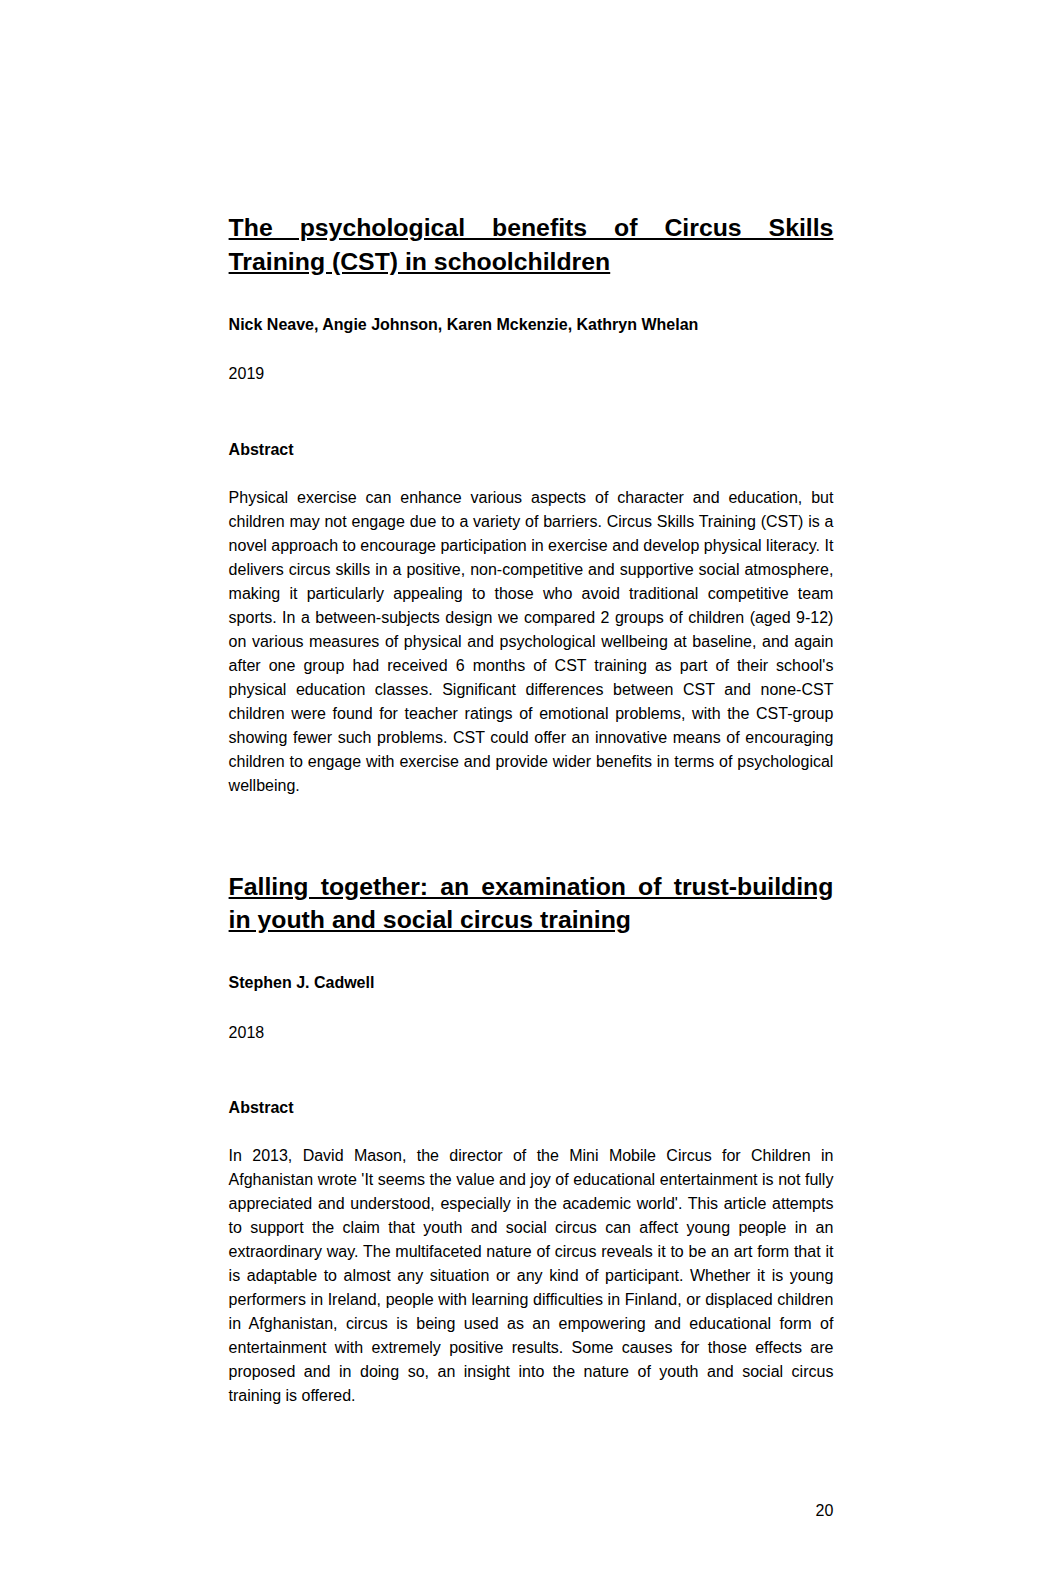The psychological benefits of Circus Skills Training (CST) in schoolchildren
Nick Neave, Angie Johnson, Karen Mckenzie, Kathryn Whelan
2019
Abstract
Physical exercise can enhance various aspects of character and education, but children may not engage due to a variety of barriers. Circus Skills Training (CST) is a novel approach to encourage participation in exercise and develop physical literacy. It delivers circus skills in a positive, non-competitive and supportive social atmosphere, making it particularly appealing to those who avoid traditional competitive team sports. In a between-subjects design we compared 2 groups of children (aged 9-12) on various measures of physical and psychological wellbeing at baseline, and again after one group had received 6 months of CST training as part of their school's physical education classes. Significant differences between CST and none-CST children were found for teacher ratings of emotional problems, with the CST-group showing fewer such problems. CST could offer an innovative means of encouraging children to engage with exercise and provide wider benefits in terms of psychological wellbeing.
Falling together: an examination of trust-building in youth and social circus training
Stephen J. Cadwell
2018
Abstract
In 2013, David Mason, the director of the Mini Mobile Circus for Children in Afghanistan wrote 'It seems the value and joy of educational entertainment is not fully appreciated and understood, especially in the academic world'. This article attempts to support the claim that youth and social circus can affect young people in an extraordinary way. The multifaceted nature of circus reveals it to be an art form that it is adaptable to almost any situation or any kind of participant. Whether it is young performers in Ireland, people with learning difficulties in Finland, or displaced children in Afghanistan, circus is being used as an empowering and educational form of entertainment with extremely positive results. Some causes for those effects are proposed and in doing so, an insight into the nature of youth and social circus training is offered.
20